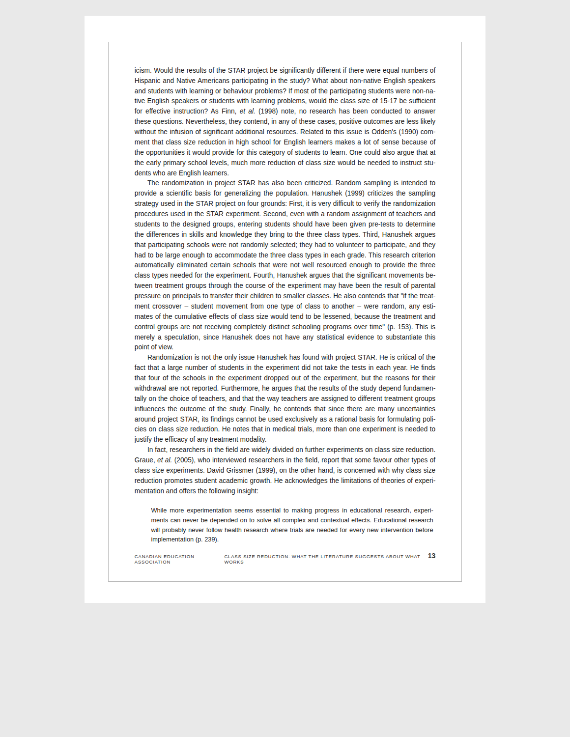icism. Would the results of the STAR project be significantly different if there were equal numbers of Hispanic and Native Americans participating in the study? What about non-native English speakers and students with learning or behaviour problems? If most of the participating students were non-native English speakers or students with learning problems, would the class size of 15-17 be sufficient for effective instruction? As Finn, et al. (1998) note, no research has been conducted to answer these questions. Nevertheless, they contend, in any of these cases, positive outcomes are less likely without the infusion of significant additional resources. Related to this issue is Odden's (1990) comment that class size reduction in high school for English learners makes a lot of sense because of the opportunities it would provide for this category of students to learn. One could also argue that at the early primary school levels, much more reduction of class size would be needed to instruct students who are English learners.
The randomization in project STAR has also been criticized. Random sampling is intended to provide a scientific basis for generalizing the population. Hanushek (1999) criticizes the sampling strategy used in the STAR project on four grounds: First, it is very difficult to verify the randomization procedures used in the STAR experiment. Second, even with a random assignment of teachers and students to the designed groups, entering students should have been given pre-tests to determine the differences in skills and knowledge they bring to the three class types. Third, Hanushek argues that participating schools were not randomly selected; they had to volunteer to participate, and they had to be large enough to accommodate the three class types in each grade. This research criterion automatically eliminated certain schools that were not well resourced enough to provide the three class types needed for the experiment. Fourth, Hanushek argues that the significant movements between treatment groups through the course of the experiment may have been the result of parental pressure on principals to transfer their children to smaller classes. He also contends that "if the treatment crossover – student movement from one type of class to another – were random, any estimates of the cumulative effects of class size would tend to be lessened, because the treatment and control groups are not receiving completely distinct schooling programs over time" (p. 153). This is merely a speculation, since Hanushek does not have any statistical evidence to substantiate this point of view.
Randomization is not the only issue Hanushek has found with project STAR. He is critical of the fact that a large number of students in the experiment did not take the tests in each year. He finds that four of the schools in the experiment dropped out of the experiment, but the reasons for their withdrawal are not reported. Furthermore, he argues that the results of the study depend fundamentally on the choice of teachers, and that the way teachers are assigned to different treatment groups influences the outcome of the study. Finally, he contends that since there are many uncertainties around project STAR, its findings cannot be used exclusively as a rational basis for formulating policies on class size reduction. He notes that in medical trials, more than one experiment is needed to justify the efficacy of any treatment modality.
In fact, researchers in the field are widely divided on further experiments on class size reduction. Graue, et al. (2005), who interviewed researchers in the field, report that some favour other types of class size experiments. David Grissmer (1999), on the other hand, is concerned with why class size reduction promotes student academic growth. He acknowledges the limitations of theories of experimentation and offers the following insight:
While more experimentation seems essential to making progress in educational research, experiments can never be depended on to solve all complex and contextual effects. Educational research will probably never follow health research where trials are needed for every new intervention before implementation (p. 239).
Canadian Education Association Class Size Reduction: What the Literature Suggests About What Works 13